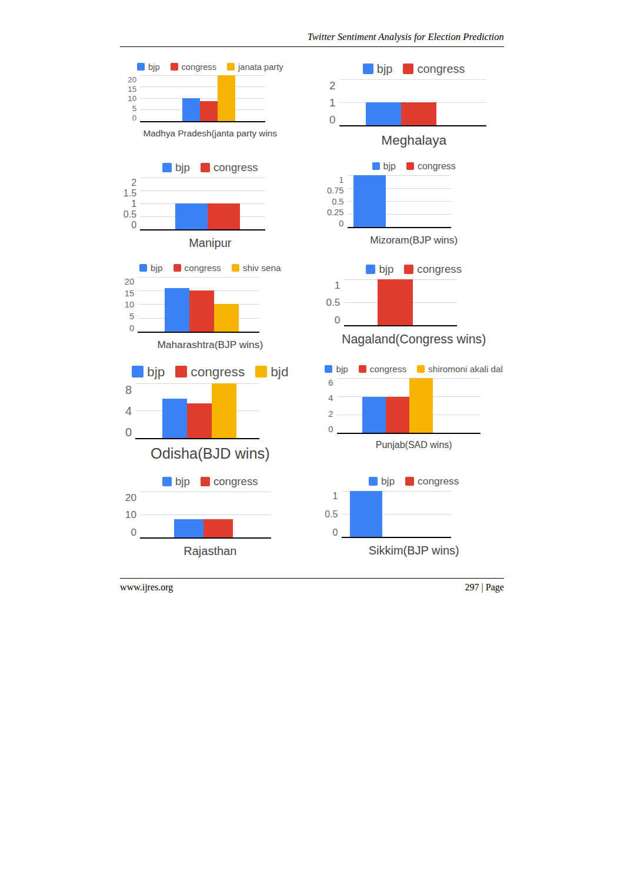Twitter Sentiment Analysis for Election Prediction
bjp congress janata party
20151050
Madhya Pradesh(janta party wins
bjp congress
210
Meghalaya
bjp congress
21.510.50
Manipur
bjp congress
10.750.50.250
Mizoram(BJP wins)
bjp congress shiv sena
20151050
Maharashtra(BJP wins)
bjp congress
10.50
Nagaland(Congress wins)
bjp congress bjd
840
Odisha(BJD wins)
bjp congress shiromoni akali dal
6420
Punjab(SAD wins)
bjp congress
20100
Rajasthan
bjp congress
10.50
Sikkim(BJP wins)
www.ijres.org 297 | Page